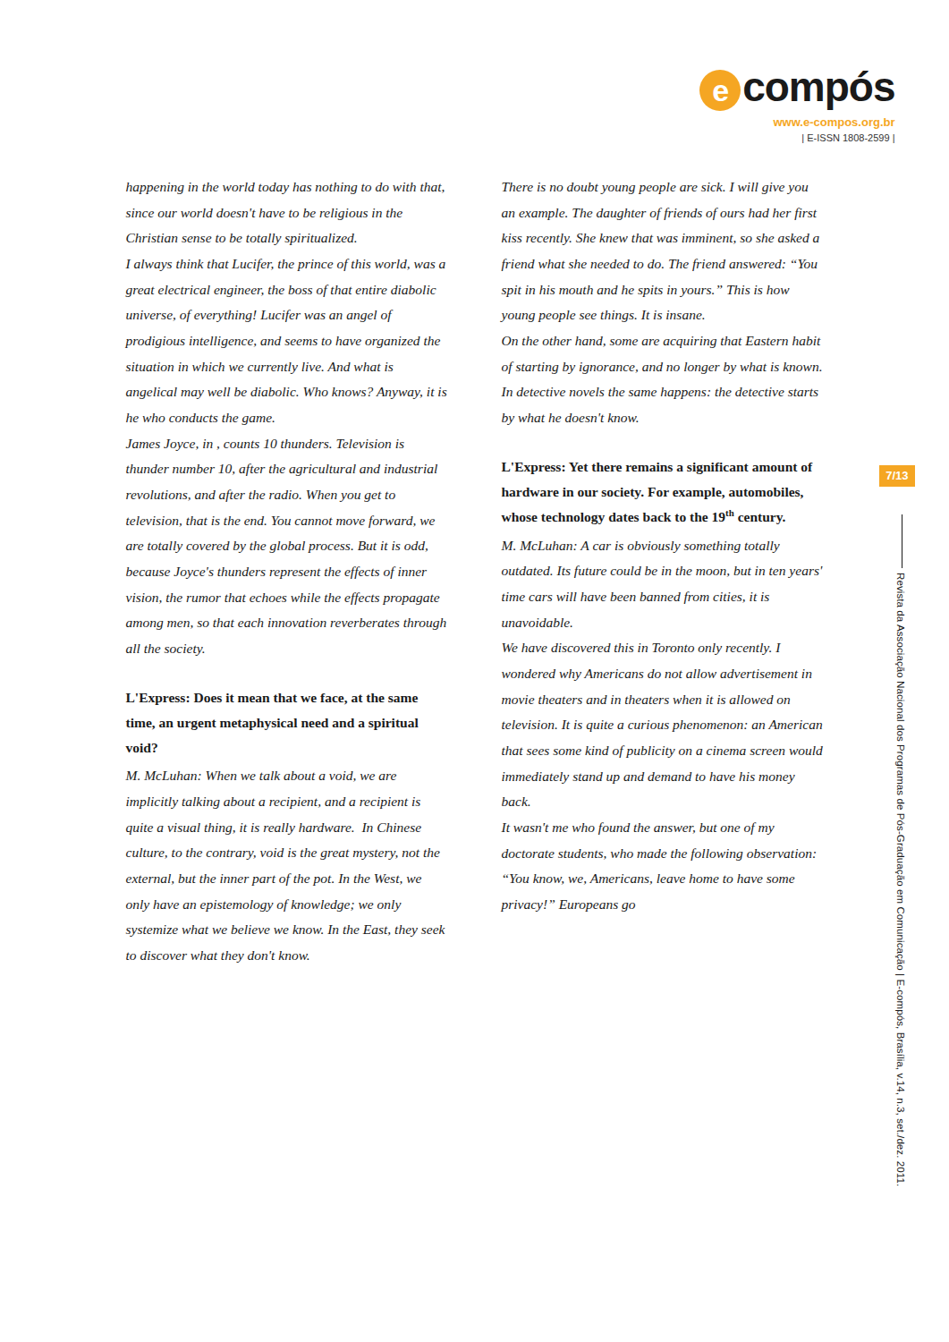ecompós
www.e-compos.org.br
| E-ISSN 1808-2599 |
happening in the world today has nothing to do with that, since our world doesn't have to be religious in the Christian sense to be totally spiritualized.
I always think that Lucifer, the prince of this world, was a great electrical engineer, the boss of that entire diabolic universe, of everything! Lucifer was an angel of prodigious intelligence, and seems to have organized the situation in which we currently live. And what is angelical may well be diabolic. Who knows? Anyway, it is he who conducts the game.
James Joyce, in , counts 10 thunders. Television is thunder number 10, after the agricultural and industrial revolutions, and after the radio. When you get to television, that is the end. You cannot move forward, we are totally covered by the global process. But it is odd, because Joyce's thunders represent the effects of inner vision, the rumor that echoes while the effects propagate among men, so that each innovation reverberates through all the society.
L'Express: Does it mean that we face, at the same time, an urgent metaphysical need and a spiritual void?
M. McLuhan: When we talk about a void, we are implicitly talking about a recipient, and a recipient is quite a visual thing, it is really hardware. In Chinese culture, to the contrary, void is the great mystery, not the external, but the inner part of the pot. In the West, we only have an epistemology of knowledge; we only systemize what we believe we know. In the East, they seek to discover what they don't know.
There is no doubt young people are sick. I will give you an example. The daughter of friends of ours had her first kiss recently. She knew that was imminent, so she asked a friend what she needed to do. The friend answered: “You spit in his mouth and he spits in yours.” This is how young people see things. It is insane.
On the other hand, some are acquiring that Eastern habit of starting by ignorance, and no longer by what is known. In detective novels the same happens: the detective starts by what he doesn't know.
L'Express: Yet there remains a significant amount of hardware in our society. For example, automobiles, whose technology dates back to the 19th century.
M. McLuhan: A car is obviously something totally outdated. Its future could be in the moon, but in ten years' time cars will have been banned from cities, it is unavoidable.
We have discovered this in Toronto only recently. I wondered why Americans do not allow advertisement in movie theaters and in theaters when it is allowed on television. It is quite a curious phenomenon: an American that sees some kind of publicity on a cinema screen would immediately stand up and demand to have his money back.
It wasn't me who found the answer, but one of my doctorate students, who made the following observation: “You know, we, Americans, leave home to have some privacy!” Europeans go
7/13
Revista da Associação Nacional dos Programas de Pós-Graduação em Comunicação | E-compós, Brasília, v.14, n.3, set./dez. 2011.